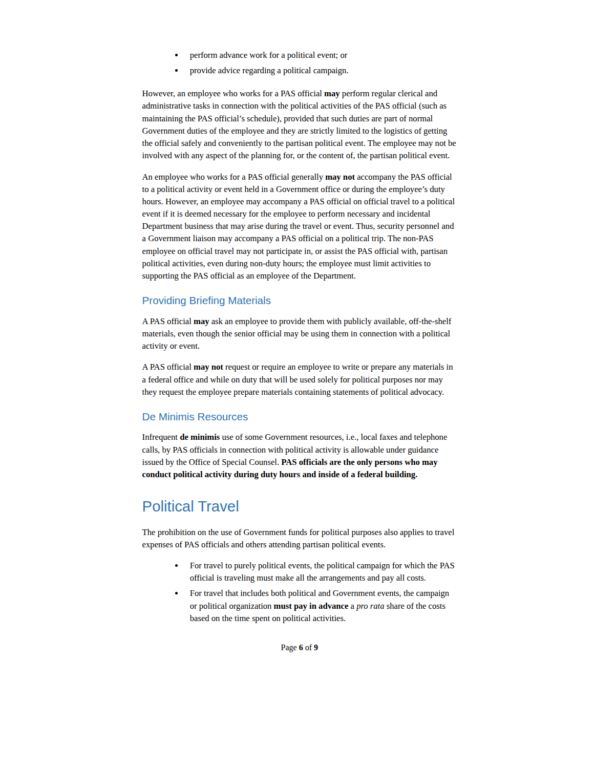perform advance work for a political event; or
provide advice regarding a political campaign.
However, an employee who works for a PAS official may perform regular clerical and administrative tasks in connection with the political activities of the PAS official (such as maintaining the PAS official’s schedule), provided that such duties are part of normal Government duties of the employee and they are strictly limited to the logistics of getting the official safely and conveniently to the partisan political event. The employee may not be involved with any aspect of the planning for, or the content of, the partisan political event.
An employee who works for a PAS official generally may not accompany the PAS official to a political activity or event held in a Government office or during the employee’s duty hours. However, an employee may accompany a PAS official on official travel to a political event if it is deemed necessary for the employee to perform necessary and incidental Department business that may arise during the travel or event. Thus, security personnel and a Government liaison may accompany a PAS official on a political trip. The non-PAS employee on official travel may not participate in, or assist the PAS official with, partisan political activities, even during non-duty hours; the employee must limit activities to supporting the PAS official as an employee of the Department.
Providing Briefing Materials
A PAS official may ask an employee to provide them with publicly available, off-the-shelf materials, even though the senior official may be using them in connection with a political activity or event.
A PAS official may not request or require an employee to write or prepare any materials in a federal office and while on duty that will be used solely for political purposes nor may they request the employee prepare materials containing statements of political advocacy.
De Minimis Resources
Infrequent de minimis use of some Government resources, i.e., local faxes and telephone calls, by PAS officials in connection with political activity is allowable under guidance issued by the Office of Special Counsel. PAS officials are the only persons who may conduct political activity during duty hours and inside of a federal building.
Political Travel
The prohibition on the use of Government funds for political purposes also applies to travel expenses of PAS officials and others attending partisan political events.
For travel to purely political events, the political campaign for which the PAS official is traveling must make all the arrangements and pay all costs.
For travel that includes both political and Government events, the campaign or political organization must pay in advance a pro rata share of the costs based on the time spent on political activities.
Page 6 of 9